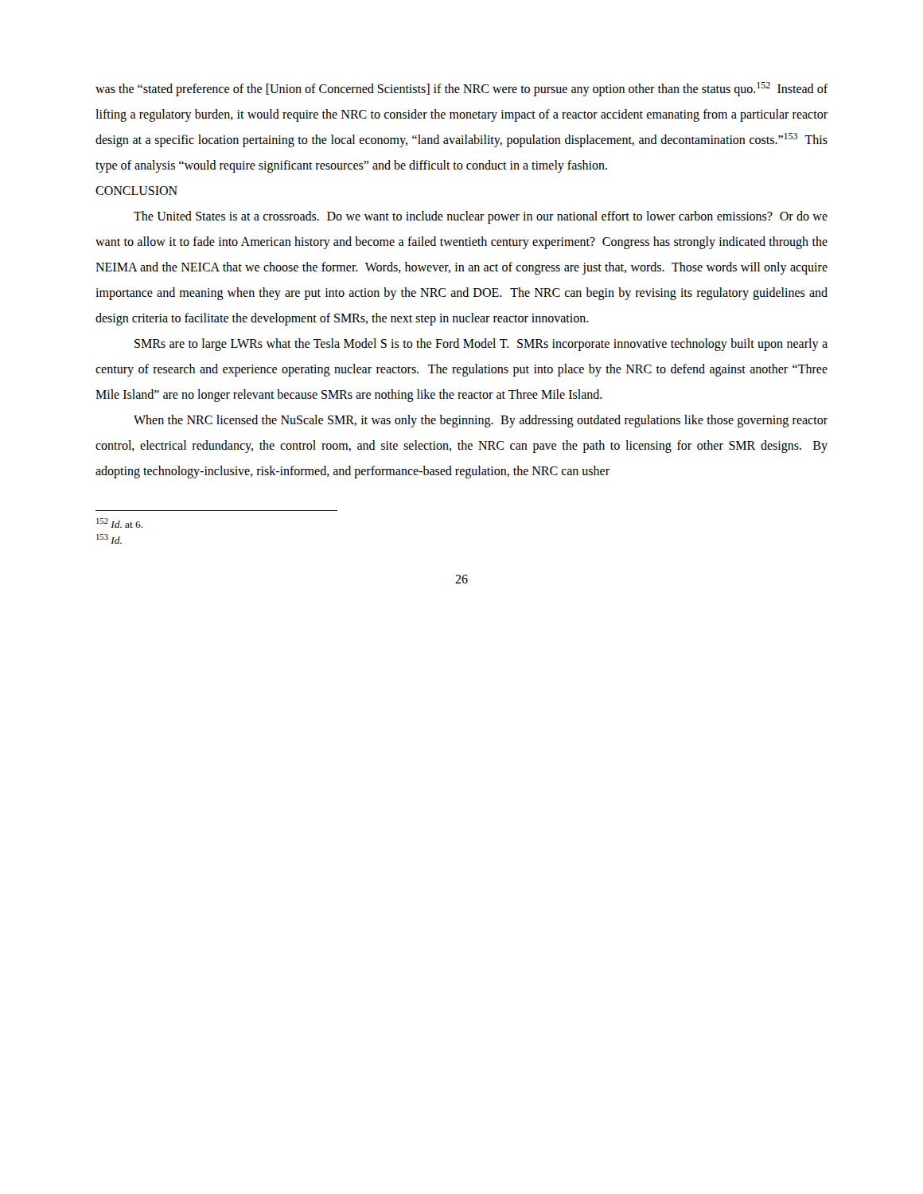was the “stated preference of the [Union of Concerned Scientists] if the NRC were to pursue any option other than the status quo.152 Instead of lifting a regulatory burden, it would require the NRC to consider the monetary impact of a reactor accident emanating from a particular reactor design at a specific location pertaining to the local economy, “land availability, population displacement, and decontamination costs.”153 This type of analysis “would require significant resources” and be difficult to conduct in a timely fashion.
Conclusion
The United States is at a crossroads. Do we want to include nuclear power in our national effort to lower carbon emissions? Or do we want to allow it to fade into American history and become a failed twentieth century experiment? Congress has strongly indicated through the NEIMA and the NEICA that we choose the former. Words, however, in an act of congress are just that, words. Those words will only acquire importance and meaning when they are put into action by the NRC and DOE. The NRC can begin by revising its regulatory guidelines and design criteria to facilitate the development of SMRs, the next step in nuclear reactor innovation.
SMRs are to large LWRs what the Tesla Model S is to the Ford Model T. SMRs incorporate innovative technology built upon nearly a century of research and experience operating nuclear reactors. The regulations put into place by the NRC to defend against another “Three Mile Island” are no longer relevant because SMRs are nothing like the reactor at Three Mile Island.
When the NRC licensed the NuScale SMR, it was only the beginning. By addressing outdated regulations like those governing reactor control, electrical redundancy, the control room, and site selection, the NRC can pave the path to licensing for other SMR designs. By adopting technology-inclusive, risk-informed, and performance-based regulation, the NRC can usher
152 Id. at 6.
153 Id.
26